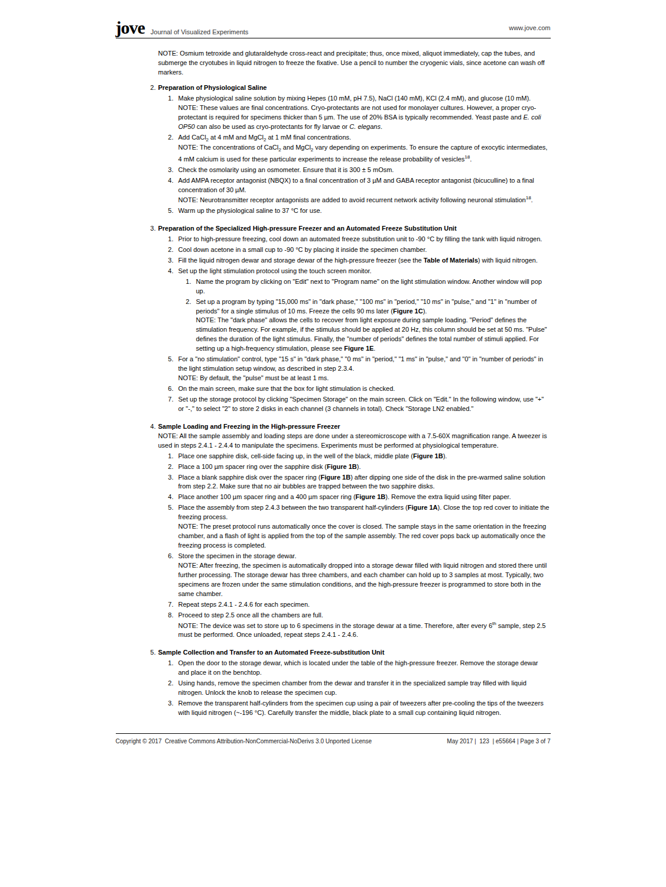jove
Journal of Visualized Experiments
www.jove.com
NOTE: Osmium tetroxide and glutaraldehyde cross-react and precipitate; thus, once mixed, aliquot immediately, cap the tubes, and submerge the cryotubes in liquid nitrogen to freeze the fixative. Use a pencil to number the cryogenic vials, since acetone can wash off markers.
2. Preparation of Physiological Saline
1. Make physiological saline solution by mixing Hepes (10 mM, pH 7.5), NaCl (140 mM), KCl (2.4 mM), and glucose (10 mM). NOTE: These values are final concentrations. Cryo-protectants are not used for monolayer cultures. However, a proper cryo-protectant is required for specimens thicker than 5 µm. The use of 20% BSA is typically recommended. Yeast paste and E. coli OP50 can also be used as cryo-protectants for fly larvae or C. elegans.
2. Add CaCl2 at 4 mM and MgCl2 at 1 mM final concentrations. NOTE: The concentrations of CaCl2 and MgCl2 vary depending on experiments. To ensure the capture of exocytic intermediates, 4 mM calcium is used for these particular experiments to increase the release probability of vesicles18.
3. Check the osmolarity using an osmometer. Ensure that it is 300 ± 5 mOsm.
4. Add AMPA receptor antagonist (NBQX) to a final concentration of 3 µM and GABA receptor antagonist (bicuculline) to a final concentration of 30 µM. NOTE: Neurotransmitter receptor antagonists are added to avoid recurrent network activity following neuronal stimulation18.
5. Warm up the physiological saline to 37 °C for use.
3. Preparation of the Specialized High-pressure Freezer and an Automated Freeze Substitution Unit
1. Prior to high-pressure freezing, cool down an automated freeze substitution unit to -90 °C by filling the tank with liquid nitrogen.
2. Cool down acetone in a small cup to -90 °C by placing it inside the specimen chamber.
3. Fill the liquid nitrogen dewar and storage dewar of the high-pressure freezer (see the Table of Materials) with liquid nitrogen.
4. Set up the light stimulation protocol using the touch screen monitor.
1. Name the program by clicking on "Edit" next to "Program name" on the light stimulation window. Another window will pop up.
2. Set up a program by typing "15,000 ms" in "dark phase," "100 ms" in "period," "10 ms" in "pulse," and "1" in "number of periods" for a single stimulus of 10 ms. Freeze the cells 90 ms later (Figure 1C). NOTE: The "dark phase" allows the cells to recover from light exposure during sample loading. "Period" defines the stimulation frequency. For example, if the stimulus should be applied at 20 Hz, this column should be set at 50 ms. "Pulse" defines the duration of the light stimulus. Finally, the "number of periods" defines the total number of stimuli applied. For setting up a high-frequency stimulation, please see Figure 1E.
5. For a "no stimulation" control, type "15 s" in "dark phase," "0 ms" in "period," "1 ms" in "pulse," and "0" in "number of periods" in the light stimulation setup window, as described in step 2.3.4. NOTE: By default, the "pulse" must be at least 1 ms.
6. On the main screen, make sure that the box for light stimulation is checked.
7. Set up the storage protocol by clicking "Specimen Storage" on the main screen. Click on "Edit." In the following window, use "+" or "-," to select "2" to store 2 disks in each channel (3 channels in total). Check "Storage LN2 enabled."
4. Sample Loading and Freezing in the High-pressure Freezer NOTE: All the sample assembly and loading steps are done under a stereomicroscope with a 7.5-60X magnification range. A tweezer is used in steps 2.4.1 - 2.4.4 to manipulate the specimens. Experiments must be performed at physiological temperature.
1. Place one sapphire disk, cell-side facing up, in the well of the black, middle plate (Figure 1B).
2. Place a 100 µm spacer ring over the sapphire disk (Figure 1B).
3. Place a blank sapphire disk over the spacer ring (Figure 1B) after dipping one side of the disk in the pre-warmed saline solution from step 2.2. Make sure that no air bubbles are trapped between the two sapphire disks.
4. Place another 100 µm spacer ring and a 400 µm spacer ring (Figure 1B). Remove the extra liquid using filter paper.
5. Place the assembly from step 2.4.3 between the two transparent half-cylinders (Figure 1A). Close the top red cover to initiate the freezing process. NOTE: The preset protocol runs automatically once the cover is closed. The sample stays in the same orientation in the freezing chamber, and a flash of light is applied from the top of the sample assembly. The red cover pops back up automatically once the freezing process is completed.
6. Store the specimen in the storage dewar. NOTE: After freezing, the specimen is automatically dropped into a storage dewar filled with liquid nitrogen and stored there until further processing. The storage dewar has three chambers, and each chamber can hold up to 3 samples at most. Typically, two specimens are frozen under the same stimulation conditions, and the high-pressure freezer is programmed to store both in the same chamber.
7. Repeat steps 2.4.1 - 2.4.6 for each specimen.
8. Proceed to step 2.5 once all the chambers are full. NOTE: The device was set to store up to 6 specimens in the storage dewar at a time. Therefore, after every 6th sample, step 2.5 must be performed. Once unloaded, repeat steps 2.4.1 - 2.4.6.
5. Sample Collection and Transfer to an Automated Freeze-substitution Unit
1. Open the door to the storage dewar, which is located under the table of the high-pressure freezer. Remove the storage dewar and place it on the benchtop.
2. Using hands, remove the specimen chamber from the dewar and transfer it in the specialized sample tray filled with liquid nitrogen. Unlock the knob to release the specimen cup.
3. Remove the transparent half-cylinders from the specimen cup using a pair of tweezers after pre-cooling the tips of the tweezers with liquid nitrogen (~-196 °C). Carefully transfer the middle, black plate to a small cup containing liquid nitrogen.
Copyright © 2017 Creative Commons Attribution-NonCommercial-NoDerivs 3.0 Unported License
May 2017 | 123 | e55664 | Page 3 of 7